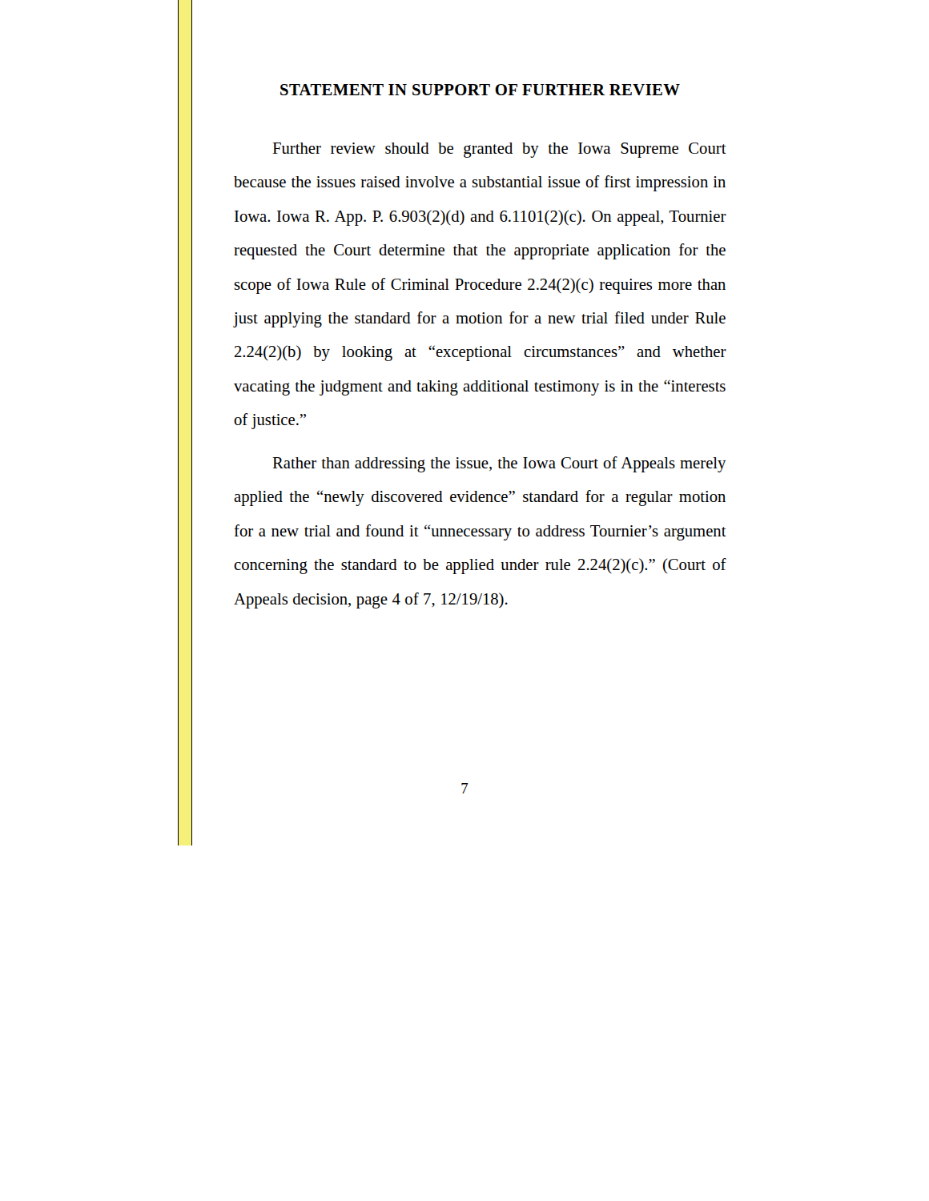Statement in Support of Further Review
Further review should be granted by the Iowa Supreme Court because the issues raised involve a substantial issue of first impression in Iowa. Iowa R. App. P. 6.903(2)(d) and 6.1101(2)(c). On appeal, Tournier requested the Court determine that the appropriate application for the scope of Iowa Rule of Criminal Procedure 2.24(2)(c) requires more than just applying the standard for a motion for a new trial filed under Rule 2.24(2)(b) by looking at “exceptional circumstances” and whether vacating the judgment and taking additional testimony is in the “interests of justice.”
Rather than addressing the issue, the Iowa Court of Appeals merely applied the “newly discovered evidence” standard for a regular motion for a new trial and found it “unnecessary to address Tournier’s argument concerning the standard to be applied under rule 2.24(2)(c).” (Court of Appeals decision, page 4 of 7, 12/19/18).
7